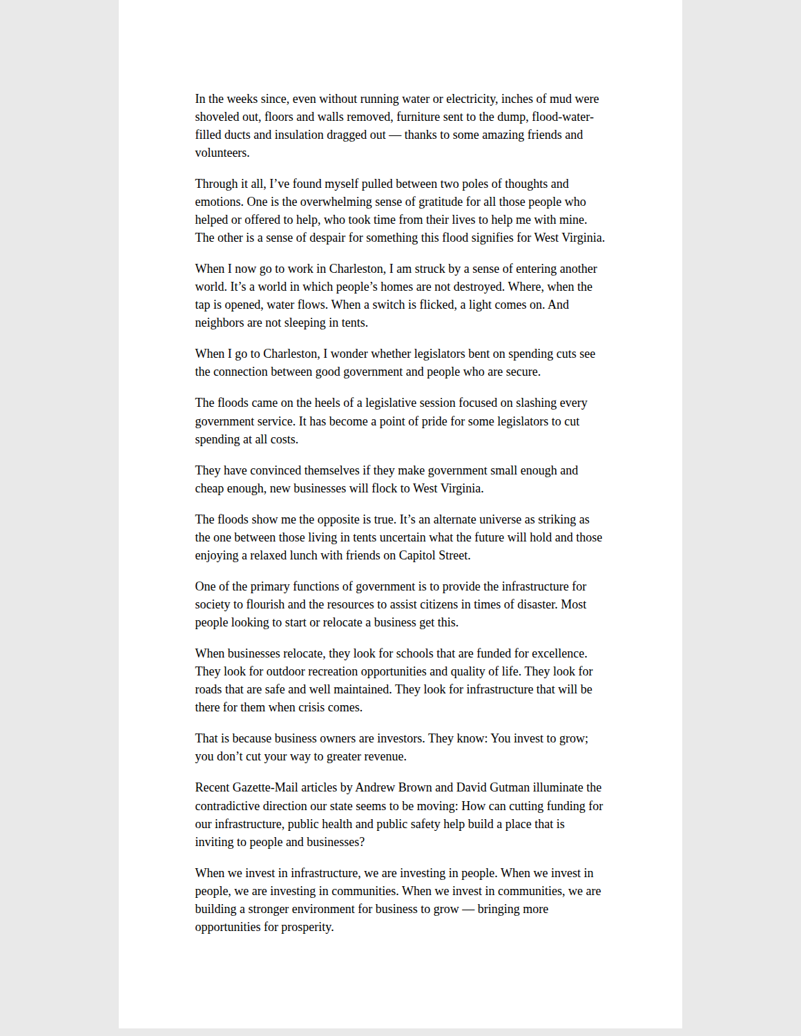In the weeks since, even without running water or electricity, inches of mud were shoveled out, floors and walls removed, furniture sent to the dump, flood-water-filled ducts and insulation dragged out — thanks to some amazing friends and volunteers.
Through it all, I’ve found myself pulled between two poles of thoughts and emotions. One is the overwhelming sense of gratitude for all those people who helped or offered to help, who took time from their lives to help me with mine. The other is a sense of despair for something this flood signifies for West Virginia.
When I now go to work in Charleston, I am struck by a sense of entering another world. It’s a world in which people’s homes are not destroyed. Where, when the tap is opened, water flows. When a switch is flicked, a light comes on. And neighbors are not sleeping in tents.
When I go to Charleston, I wonder whether legislators bent on spending cuts see the connection between good government and people who are secure.
The floods came on the heels of a legislative session focused on slashing every government service. It has become a point of pride for some legislators to cut spending at all costs.
They have convinced themselves if they make government small enough and cheap enough, new businesses will flock to West Virginia.
The floods show me the opposite is true. It’s an alternate universe as striking as the one between those living in tents uncertain what the future will hold and those enjoying a relaxed lunch with friends on Capitol Street.
One of the primary functions of government is to provide the infrastructure for society to flourish and the resources to assist citizens in times of disaster. Most people looking to start or relocate a business get this.
When businesses relocate, they look for schools that are funded for excellence. They look for outdoor recreation opportunities and quality of life. They look for roads that are safe and well maintained. They look for infrastructure that will be there for them when crisis comes.
That is because business owners are investors. They know: You invest to grow; you don’t cut your way to greater revenue.
Recent Gazette-Mail articles by Andrew Brown and David Gutman illuminate the contradictive direction our state seems to be moving: How can cutting funding for our infrastructure, public health and public safety help build a place that is inviting to people and businesses?
When we invest in infrastructure, we are investing in people. When we invest in people, we are investing in communities. When we invest in communities, we are building a stronger environment for business to grow — bringing more opportunities for prosperity.